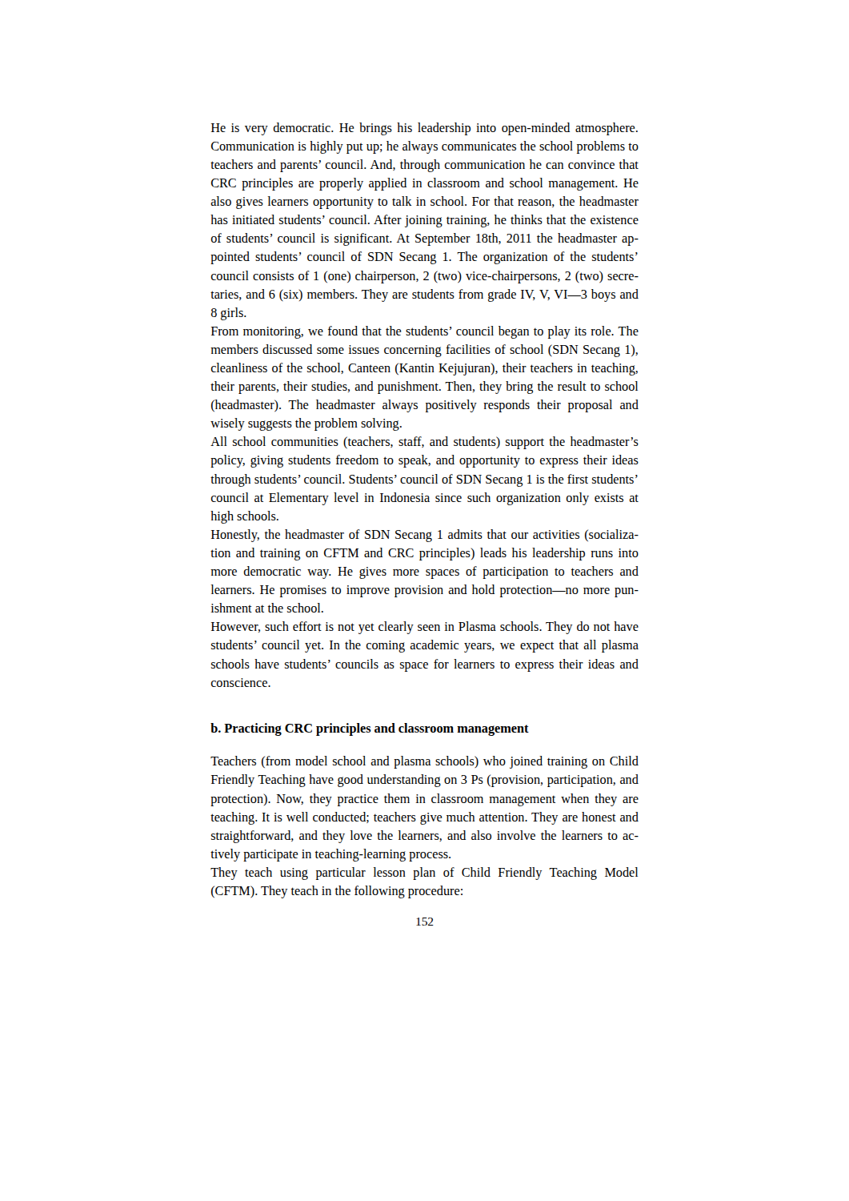He is very democratic. He brings his leadership into open-minded atmosphere. Communication is highly put up; he always communicates the school problems to teachers and parents’ council. And, through communication he can convince that CRC principles are properly applied in classroom and school management. He also gives learners opportunity to talk in school. For that reason, the headmaster has initiated students’ council. After joining training, he thinks that the existence of students’ council is significant. At September 18th, 2011 the headmaster appointed students’ council of SDN Secang 1. The organization of the students’ council consists of 1 (one) chairperson, 2 (two) vice-chairpersons, 2 (two) secretaries, and 6 (six) members. They are students from grade IV, V, VI—3 boys and 8 girls.
From monitoring, we found that the students’ council began to play its role. The members discussed some issues concerning facilities of school (SDN Secang 1), cleanliness of the school, Canteen (Kantin Kejujuran), their teachers in teaching, their parents, their studies, and punishment. Then, they bring the result to school (headmaster). The headmaster always positively responds their proposal and wisely suggests the problem solving.
All school communities (teachers, staff, and students) support the headmaster’s policy, giving students freedom to speak, and opportunity to express their ideas through students’ council. Students’ council of SDN Secang 1 is the first students’ council at Elementary level in Indonesia since such organization only exists at high schools.
Honestly, the headmaster of SDN Secang 1 admits that our activities (socialization and training on CFTM and CRC principles) leads his leadership runs into more democratic way. He gives more spaces of participation to teachers and learners. He promises to improve provision and hold protection—no more punishment at the school.
However, such effort is not yet clearly seen in Plasma schools. They do not have students’ council yet. In the coming academic years, we expect that all plasma schools have students’ councils as space for learners to express their ideas and conscience.
b. Practicing CRC principles and classroom management
Teachers (from model school and plasma schools) who joined training on Child Friendly Teaching have good understanding on 3 Ps (provision, participation, and protection). Now, they practice them in classroom management when they are teaching. It is well conducted; teachers give much attention. They are honest and straightforward, and they love the learners, and also involve the learners to actively participate in teaching-learning process.
They teach using particular lesson plan of Child Friendly Teaching Model (CFTM). They teach in the following procedure:
152